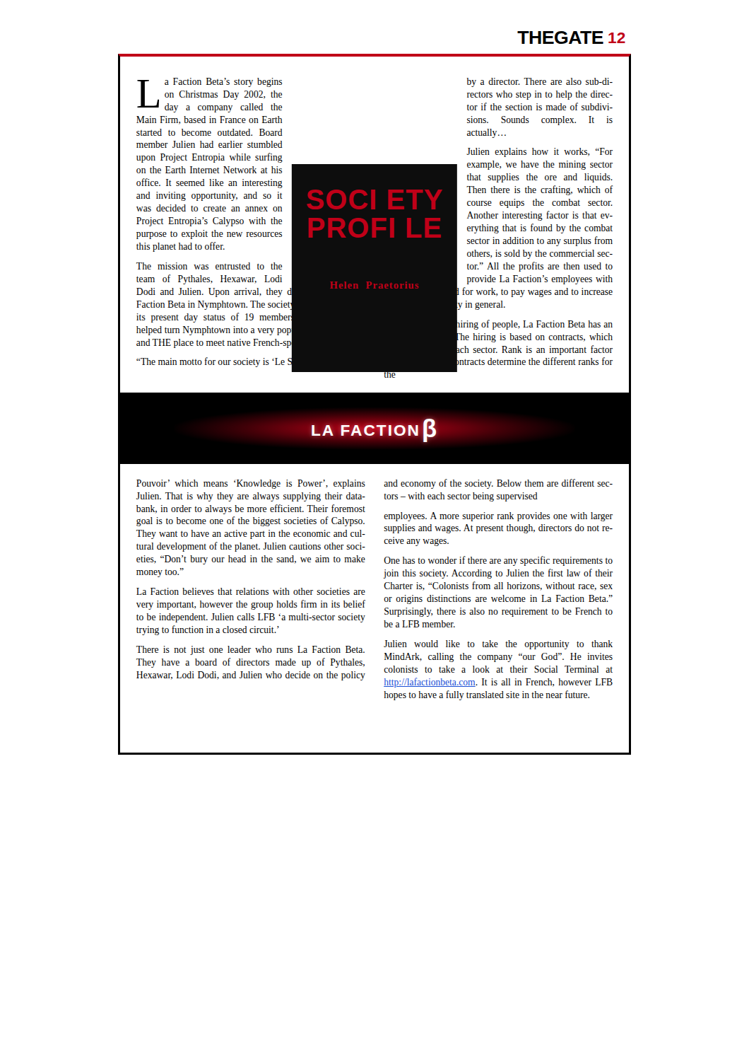THE GATE 12
Soci ety
Profi le
Helen Praetorius
La Faction Beta’s story begins on Christmas Day 2002, the day a company called the Main Firm, based in France on Earth started to become outdated. Board member Julien had earlier stumbled upon Project Entropia while surfing on the Earth Internet Network at his office. It seemed like an interesting and inviting opportunity, and so it was decided to create an annex on Project Entropia’s Calypso with the purpose to exploit the new resources this planet had to offer.
The mission was entrusted to the team of Pythales, Hexawar, Lodi Dodi and Julien. Upon arrival, they decided to base La Faction Beta in Nymphtown. The society quickly grew into its present day status of 19 members. La Faction has helped turn Nymphtown into a very popular and active city and THE place to meet native French-speakers.
“The main motto for our society is ‘Le Savoir est le
by a director. There are also sub-directors who step in to help the director if the section is made of subdivisions. Sounds complex. It is actually…
Julien explains how it works, “For example, we have the mining sector that supplies the ore and liquids. Then there is the crafting, which of course equips the combat sector. Another interesting factor is that everything that is found by the combat sector in addition to any surplus from others, is sold by the commercial sector.” All the profits are then used to provide La Faction’s employees with materials they need for work, to pay wages and to increase funds for the society in general.
When it comes to hiring of people, La Faction Beta has an inspiring system. The hiring is based on contracts, which are different for each sector. Rank is an important factor here because the contracts determine the different ranks for the
LA FACTIONβ
Pouvoir’ which means ‘Knowledge is Power’, explains Julien. That is why they are always supplying their databank, in order to always be more efficient. Their foremost goal is to become one of the biggest societies of Calypso. They want to have an active part in the economic and cultural development of the planet. Julien cautions other societies, “Don’t bury our head in the sand, we aim to make money too.”
La Faction believes that relations with other societies are very important, however the group holds firm in its belief to be independent. Julien calls LFB ‘a multi-sector society trying to function in a closed circuit.’
There is not just one leader who runs La Faction Beta. They have a board of directors made up of Pythales, Hexawar, Lodi Dodi, and Julien who decide on the policy and economy of the society. Below them are different sectors – with each sector being supervised
employees. A more superior rank provides one with larger supplies and wages. At present though, directors do not receive any wages.
One has to wonder if there are any specific requirements to join this society. According to Julien the first law of their Charter is, “Colonists from all horizons, without race, sex or origins distinctions are welcome in La Faction Beta.” Surprisingly, there is also no requirement to be French to be a LFB member.
Julien would like to take the opportunity to thank MindArk, calling the company “our God”. He invites colonists to take a look at their Social Terminal at http://lafactionbeta.com. It is all in French, however LFB hopes to have a fully translated site in the near future.